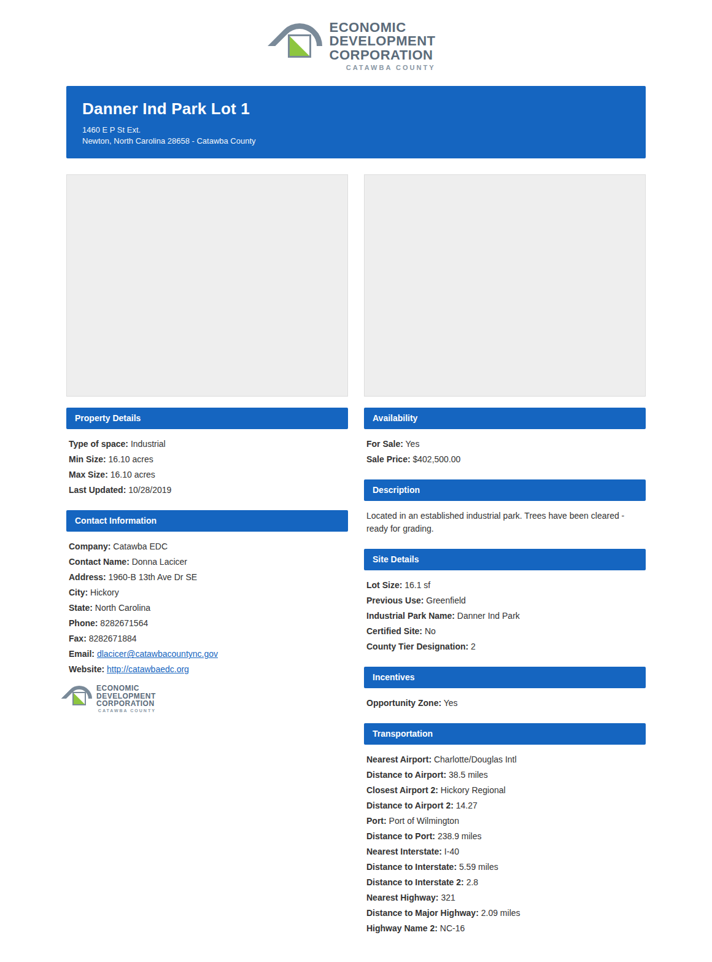Economic
Development
Corporation Catawba County
Danner Ind Park Lot 1
1460 E P St Ext.
Newton, North Carolina 28658 - Catawba County
Property Details
Type of space
Industrial
Min Size
16.10 acres
Max Size
16.10 acres
Last Updated
10/28/2019
Contact Information
Company
Catawba EDC
Contact Name
Donna Lacicer
Address
1960-B 13th Ave Dr SE
City
Hickory
State
North Carolina
Phone
8282671564
Fax
8282671884
Email
dlacicer@catawbacountync.gov
Website
http://catawbaedc.org
Economic
Development
Corporation Catawba County
Availability
For Sale
Yes
Sale Price
$402,500.00
Description
Located in an established industrial park. Trees have been cleared - ready for grading.
Site Details
Lot Size
16.1 sf
Previous Use
Greenfield
Industrial Park Name
Danner Ind Park
Certified Site
No
County Tier Designation
2
Incentives
Opportunity Zone
Yes
Transportation
Nearest Airport
Charlotte/Douglas Intl
Distance to Airport
38.5 miles
Closest Airport 2
Hickory Regional
Distance to Airport 2
14.27
Port
Port of Wilmington
Distance to Port
238.9 miles
Nearest Interstate
I-40
Distance to Interstate
5.59 miles
Distance to Interstate 2
2.8
Nearest Highway
321
Distance to Major Highway
2.09 miles
Highway Name 2
NC-16